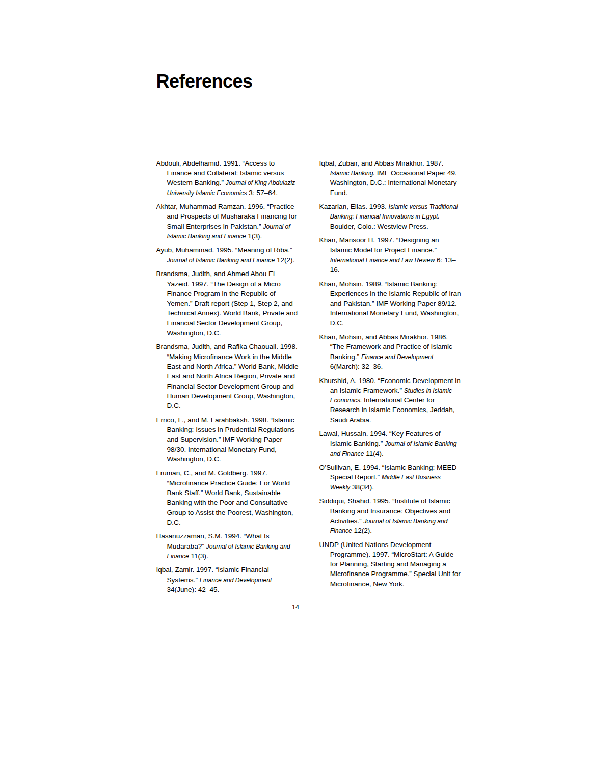References
Abdouli, Abdelhamid. 1991. “Access to Finance and Collateral: Islamic versus Western Banking.” Journal of King Abdulaziz University Islamic Economics 3: 57–64.
Akhtar, Muhammad Ramzan. 1996. “Practice and Prospects of Musharaka Financing for Small Enterprises in Pakistan.” Journal of Islamic Banking and Finance 1(3).
Ayub, Muhammad. 1995. “Meaning of Riba.” Journal of Islamic Banking and Finance 12(2).
Brandsma, Judith, and Ahmed Abou El Yazeid. 1997. “The Design of a Micro Finance Program in the Republic of Yemen.” Draft report (Step 1, Step 2, and Technical Annex). World Bank, Private and Financial Sector Development Group, Washington, D.C.
Brandsma, Judith, and Rafika Chaouali. 1998. “Making Microfinance Work in the Middle East and North Africa.” World Bank, Middle East and North Africa Region, Private and Financial Sector Development Group and Human Development Group, Washington, D.C.
Errico, L., and M. Farahbaksh. 1998. “Islamic Banking: Issues in Prudential Regulations and Supervision.” IMF Working Paper 98/30. International Monetary Fund, Washington, D.C.
Fruman, C., and M. Goldberg. 1997. “Microfinance Practice Guide: For World Bank Staff.” World Bank, Sustainable Banking with the Poor and Consultative Group to Assist the Poorest, Washington, D.C.
Hasanuzzaman, S.M. 1994. “What Is Mudaraba?” Journal of Islamic Banking and Finance 11(3).
Iqbal, Zamir. 1997. “Islamic Financial Systems.” Finance and Development 34(June): 42–45.
Iqbal, Zubair, and Abbas Mirakhor. 1987. Islamic Banking. IMF Occasional Paper 49. Washington, D.C.: International Monetary Fund.
Kazarian, Elias. 1993. Islamic versus Traditional Banking: Financial Innovations in Egypt. Boulder, Colo.: Westview Press.
Khan, Mansoor H. 1997. “Designing an Islamic Model for Project Finance.” International Finance and Law Review 6: 13–16.
Khan, Mohsin. 1989. “Islamic Banking: Experiences in the Islamic Republic of Iran and Pakistan.” IMF Working Paper 89/12. International Monetary Fund, Washington, D.C.
Khan, Mohsin, and Abbas Mirakhor. 1986. “The Framework and Practice of Islamic Banking.” Finance and Development 6(March): 32–36.
Khurshid, A. 1980. “Economic Development in an Islamic Framework.” Studies in Islamic Economics. International Center for Research in Islamic Economics, Jeddah, Saudi Arabia.
Lawai, Hussain. 1994. “Key Features of Islamic Banking.” Journal of Islamic Banking and Finance 11(4).
O’Sullivan, E. 1994. “Islamic Banking: MEED Special Report.” Middle East Business Weekly 38(34).
Siddiqui, Shahid. 1995. “Institute of Islamic Banking and Insurance: Objectives and Activities.” Journal of Islamic Banking and Finance 12(2).
UNDP (United Nations Development Programme). 1997. “MicroStart: A Guide for Planning, Starting and Managing a Microfinance Programme.” Special Unit for Microfinance, New York.
14